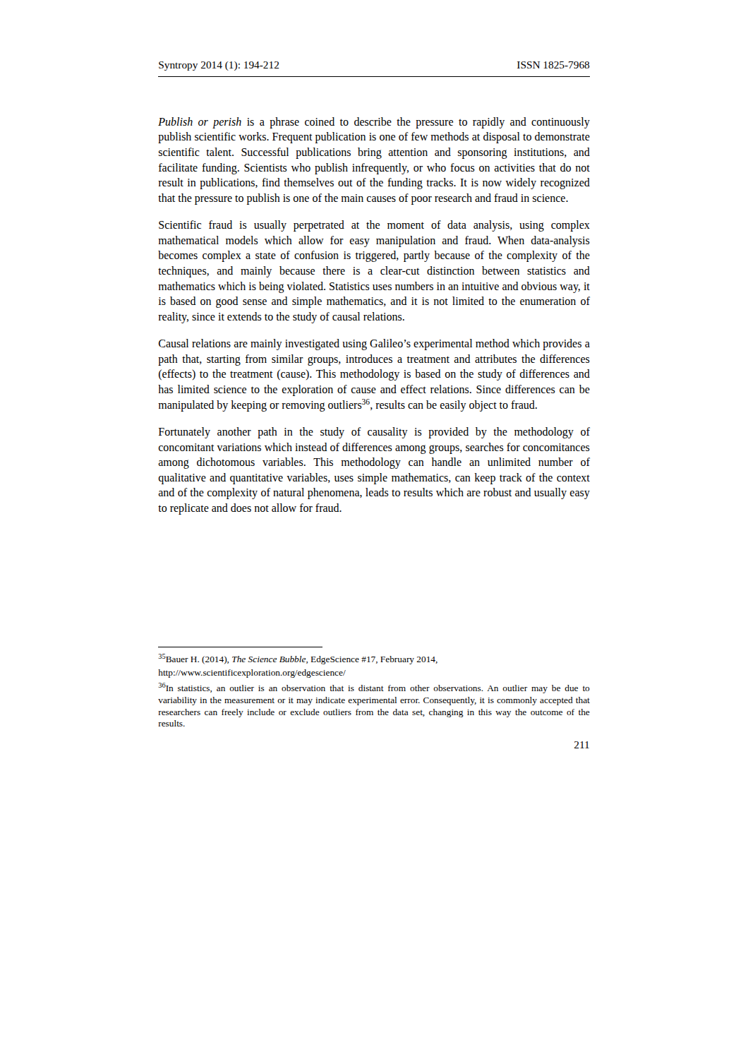Syntropy 2014 (1): 194-212 ISSN 1825-7968
Publish or perish is a phrase coined to describe the pressure to rapidly and continuously publish scientific works. Frequent publication is one of few methods at disposal to demonstrate scientific talent. Successful publications bring attention and sponsoring institutions, and facilitate funding. Scientists who publish infrequently, or who focus on activities that do not result in publications, find themselves out of the funding tracks. It is now widely recognized that the pressure to publish is one of the main causes of poor research and fraud in science.
Scientific fraud is usually perpetrated at the moment of data analysis, using complex mathematical models which allow for easy manipulation and fraud. When data-analysis becomes complex a state of confusion is triggered, partly because of the complexity of the techniques, and mainly because there is a clear-cut distinction between statistics and mathematics which is being violated. Statistics uses numbers in an intuitive and obvious way, it is based on good sense and simple mathematics, and it is not limited to the enumeration of reality, since it extends to the study of causal relations.
Causal relations are mainly investigated using Galileo’s experimental method which provides a path that, starting from similar groups, introduces a treatment and attributes the differences (effects) to the treatment (cause). This methodology is based on the study of differences and has limited science to the exploration of cause and effect relations. Since differences can be manipulated by keeping or removing outliers36, results can be easily object to fraud.
Fortunately another path in the study of causality is provided by the methodology of concomitant variations which instead of differences among groups, searches for concomitances among dichotomous variables. This methodology can handle an unlimited number of qualitative and quantitative variables, uses simple mathematics, can keep track of the context and of the complexity of natural phenomena, leads to results which are robust and usually easy to replicate and does not allow for fraud.
35 Bauer H. (2014), The Science Bubble, EdgeScience #17, February 2014,
http://www.scientificexploration.org/edgescience/
36 In statistics, an outlier is an observation that is distant from other observations. An outlier may be due to variability in the measurement or it may indicate experimental error. Consequently, it is commonly accepted that researchers can freely include or exclude outliers from the data set, changing in this way the outcome of the results.
211